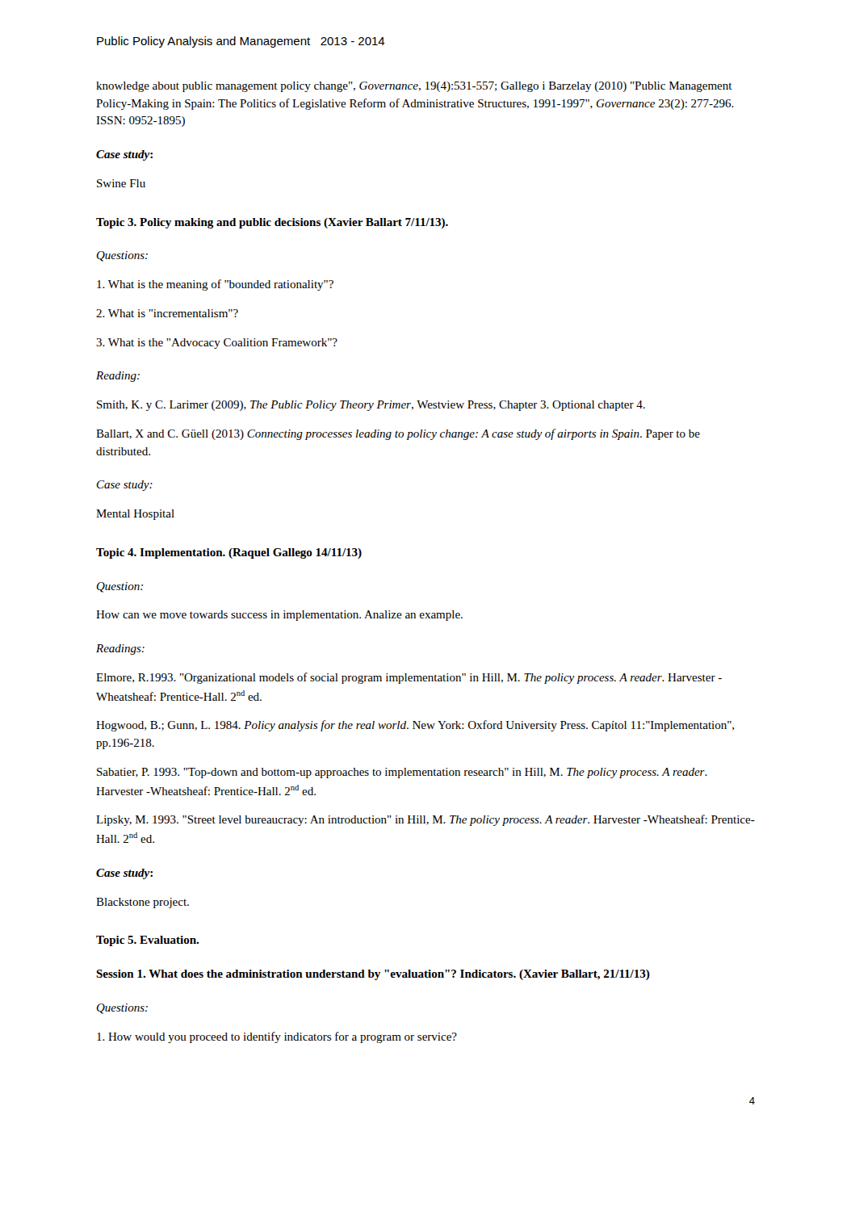Public Policy Analysis and Management 2013 - 2014
knowledge about public management policy change", Governance, 19(4):531-557; Gallego i Barzelay (2010) "Public Management Policy-Making in Spain: The Politics of Legislative Reform of Administrative Structures, 1991-1997", Governance 23(2): 277-296. ISSN: 0952-1895)
Case study:
Swine Flu
Topic 3. Policy making and public decisions (Xavier Ballart 7/11/13).
Questions:
1. What is the meaning of "bounded rationality"?
2. What is "incrementalism"?
3. What is the "Advocacy Coalition Framework"?
Reading:
Smith, K. y C. Larimer (2009), The Public Policy Theory Primer, Westview Press, Chapter 3. Optional chapter 4.
Ballart, X and C. Güell (2013) Connecting processes leading to policy change: A case study of airports in Spain. Paper to be distributed.
Case study:
Mental Hospital
Topic 4. Implementation. (Raquel Gallego 14/11/13)
Question:
How can we move towards success in implementation. Analize an example.
Readings:
Elmore, R.1993. "Organizational models of social program implementation" in Hill, M. The policy process. A reader. Harvester -Wheatsheaf: Prentice-Hall. 2nd ed.
Hogwood, B.; Gunn, L. 1984. Policy analysis for the real world. New York: Oxford University Press. Capítol 11:"Implementation", pp.196-218.
Sabatier, P. 1993. "Top-down and bottom-up approaches to implementation research" in Hill, M. The policy process. A reader. Harvester -Wheatsheaf: Prentice-Hall. 2nd ed.
Lipsky, M. 1993. "Street level bureaucracy: An introduction" in Hill, M. The policy process. A reader. Harvester -Wheatsheaf: Prentice-Hall. 2nd ed.
Case study:
Blackstone project.
Topic 5. Evaluation.
Session 1. What does the administration understand by "evaluation"? Indicators. (Xavier Ballart, 21/11/13)
Questions:
1. How would you proceed to identify indicators for a program or service?
4